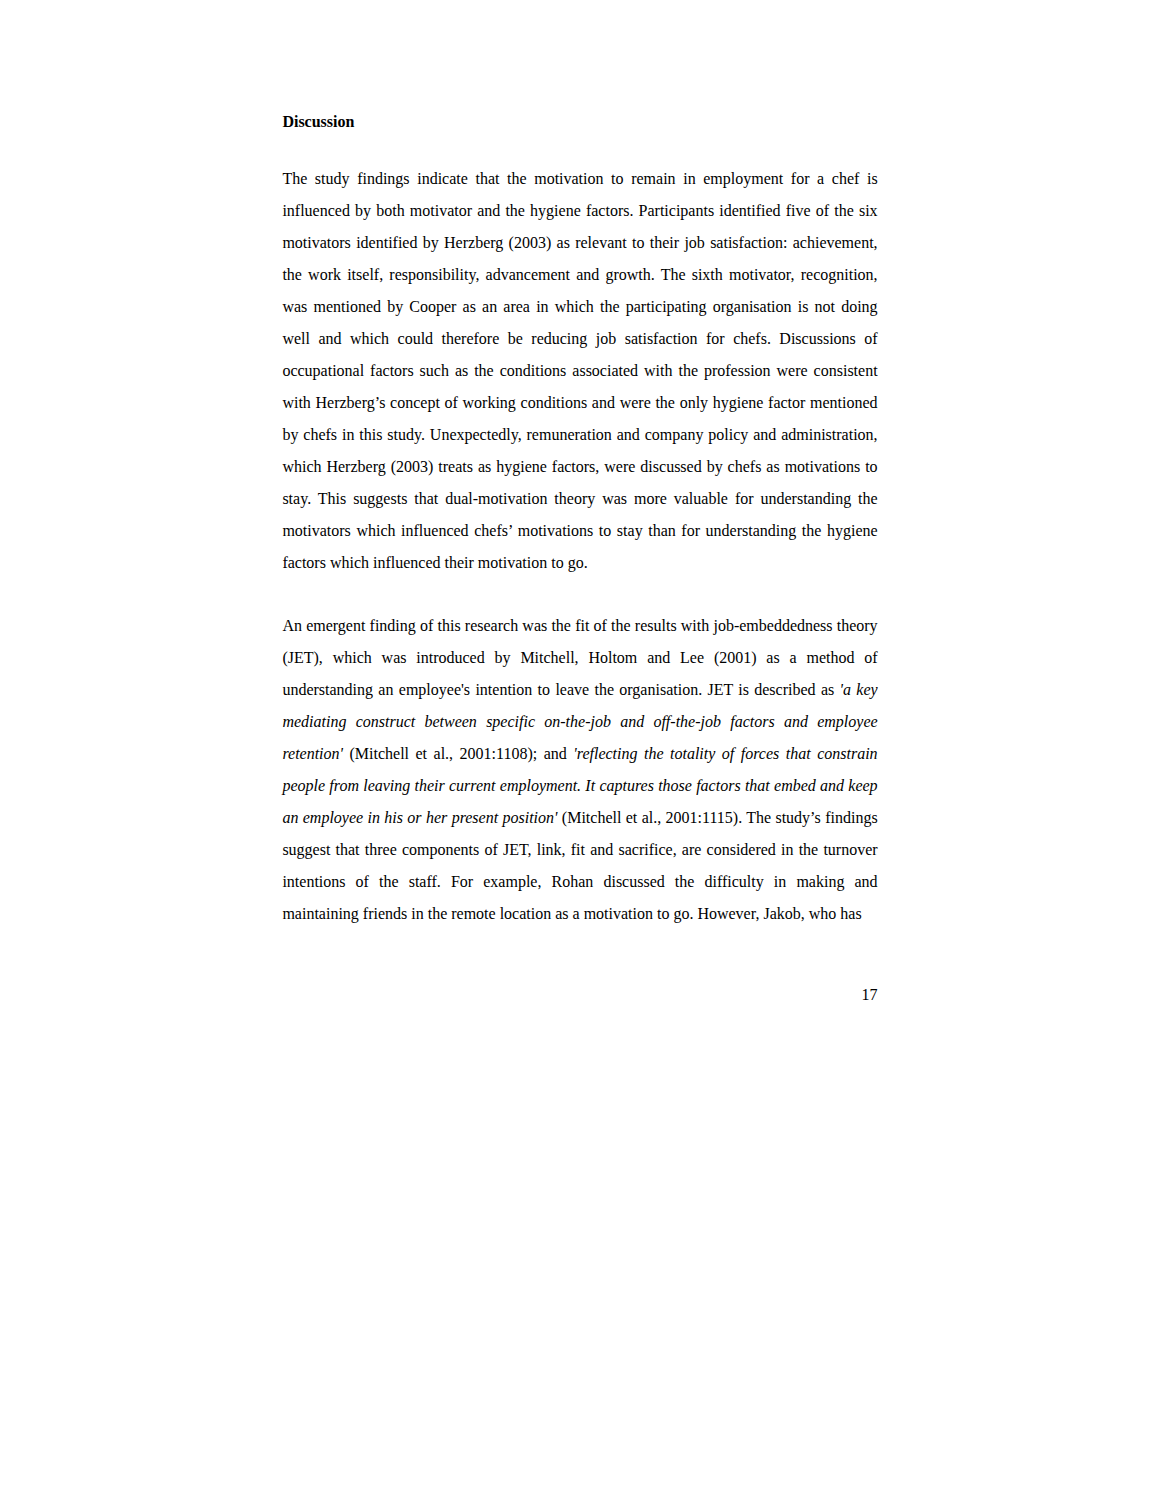Discussion
The study findings indicate that the motivation to remain in employment for a chef is influenced by both motivator and the hygiene factors. Participants identified five of the six motivators identified by Herzberg (2003) as relevant to their job satisfaction: achievement, the work itself, responsibility, advancement and growth. The sixth motivator, recognition, was mentioned by Cooper as an area in which the participating organisation is not doing well and which could therefore be reducing job satisfaction for chefs. Discussions of occupational factors such as the conditions associated with the profession were consistent with Herzberg’s concept of working conditions and were the only hygiene factor mentioned by chefs in this study. Unexpectedly, remuneration and company policy and administration, which Herzberg (2003) treats as hygiene factors, were discussed by chefs as motivations to stay. This suggests that dual-motivation theory was more valuable for understanding the motivators which influenced chefs’ motivations to stay than for understanding the hygiene factors which influenced their motivation to go.
An emergent finding of this research was the fit of the results with job-embeddedness theory (JET), which was introduced by Mitchell, Holtom and Lee (2001) as a method of understanding an employee's intention to leave the organisation. JET is described as 'a key mediating construct between specific on-the-job and off-the-job factors and employee retention' (Mitchell et al., 2001:1108); and 'reflecting the totality of forces that constrain people from leaving their current employment. It captures those factors that embed and keep an employee in his or her present position' (Mitchell et al., 2001:1115). The study’s findings suggest that three components of JET, link, fit and sacrifice, are considered in the turnover intentions of the staff. For example, Rohan discussed the difficulty in making and maintaining friends in the remote location as a motivation to go. However, Jakob, who has
17